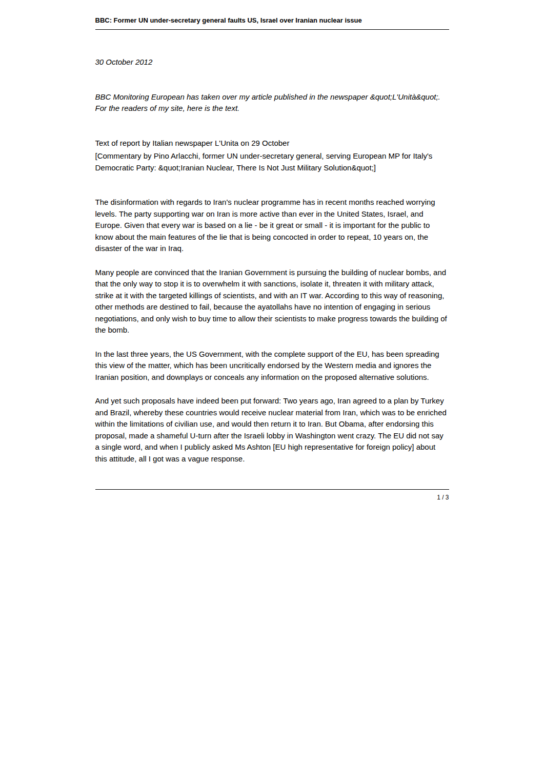BBC: Former UN under-secretary general faults US, Israel over Iranian nuclear issue
30 October 2012
BBC Monitoring European has taken over my article published in the newspaper &quot;L'Unità&quot;.
For the readers of my site, here is the text.
Text of report by Italian newspaper L'Unita on 29 October
[Commentary by Pino Arlacchi, former UN under-secretary general, serving European MP for Italy's Democratic Party: &quot;Iranian Nuclear, There Is Not Just Military Solution&quot;]
The disinformation with regards to Iran's nuclear programme has in recent months reached worrying levels. The party supporting war on Iran is more active than ever in the United States, Israel, and Europe. Given that every war is based on a lie - be it great or small - it is important for the public to know about the main features of the lie that is being concocted in order to repeat, 10 years on, the disaster of the war in Iraq.
Many people are convinced that the Iranian Government is pursuing the building of nuclear bombs, and that the only way to stop it is to overwhelm it with sanctions, isolate it, threaten it with military attack, strike at it with the targeted killings of scientists, and with an IT war. According to this way of reasoning, other methods are destined to fail, because the ayatollahs have no intention of engaging in serious negotiations, and only wish to buy time to allow their scientists to make progress towards the building of the bomb.
In the last three years, the US Government, with the complete support of the EU, has been spreading this view of the matter, which has been uncritically endorsed by the Western media and ignores the Iranian position, and downplays or conceals any information on the proposed alternative solutions.
And yet such proposals have indeed been put forward: Two years ago, Iran agreed to a plan by Turkey and Brazil, whereby these countries would receive nuclear material from Iran, which was to be enriched within the limitations of civilian use, and would then return it to Iran. But Obama, after endorsing this proposal, made a shameful U-turn after the Israeli lobby in Washington went crazy. The EU did not say a single word, and when I publicly asked Ms Ashton [EU high representative for foreign policy] about this attitude, all I got was a vague response.
1 / 3